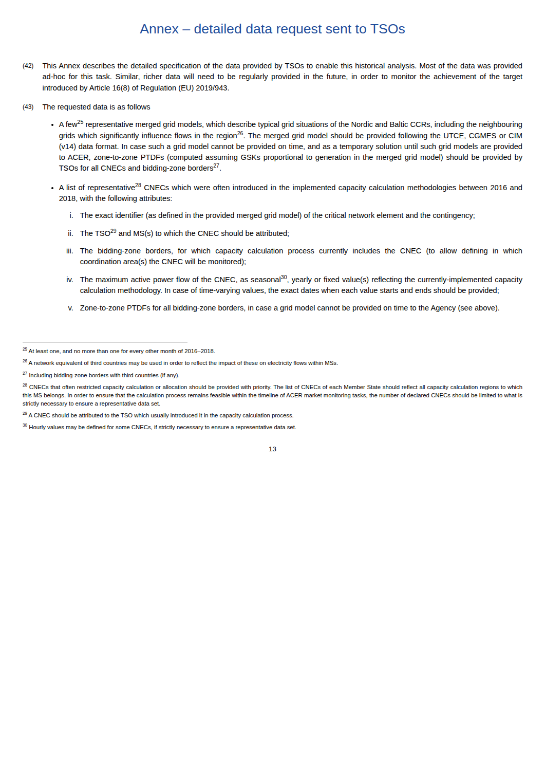Annex – detailed data request sent to TSOs
(42)
This Annex describes the detailed specification of the data provided by TSOs to enable this historical analysis. Most of the data was provided ad-hoc for this task. Similar, richer data will need to be regularly provided in the future, in order to monitor the achievement of the target introduced by Article 16(8) of Regulation (EU) 2019/943.
(43)
The requested data is as follows
A few25 representative merged grid models, which describe typical grid situations of the Nordic and Baltic CCRs, including the neighbouring grids which significantly influence flows in the region26. The merged grid model should be provided following the UTCE, CGMES or CIM (v14) data format. In case such a grid model cannot be provided on time, and as a temporary solution until such grid models are provided to ACER, zone-to-zone PTDFs (computed assuming GSKs proportional to generation in the merged grid model) should be provided by TSOs for all CNECs and bidding-zone borders27.
A list of representative28 CNECs which were often introduced in the implemented capacity calculation methodologies between 2016 and 2018, with the following attributes:
The exact identifier (as defined in the provided merged grid model) of the critical network element and the contingency;
The TSO29 and MS(s) to which the CNEC should be attributed;
The bidding-zone borders, for which capacity calculation process currently includes the CNEC (to allow defining in which coordination area(s) the CNEC will be monitored);
The maximum active power flow of the CNEC, as seasonal30, yearly or fixed value(s) reflecting the currently-implemented capacity calculation methodology. In case of time-varying values, the exact dates when each value starts and ends should be provided;
Zone-to-zone PTDFs for all bidding-zone borders, in case a grid model cannot be provided on time to the Agency (see above).
25 At least one, and no more than one for every other month of 2016–2018.
26 A network equivalent of third countries may be used in order to reflect the impact of these on electricity flows within MSs.
27 Including bidding-zone borders with third countries (if any).
28 CNECs that often restricted capacity calculation or allocation should be provided with priority. The list of CNECs of each Member State should reflect all capacity calculation regions to which this MS belongs. In order to ensure that the calculation process remains feasible within the timeline of ACER market monitoring tasks, the number of declared CNECs should be limited to what is strictly necessary to ensure a representative data set.
29 A CNEC should be attributed to the TSO which usually introduced it in the capacity calculation process.
30 Hourly values may be defined for some CNECs, if strictly necessary to ensure a representative data set.
13